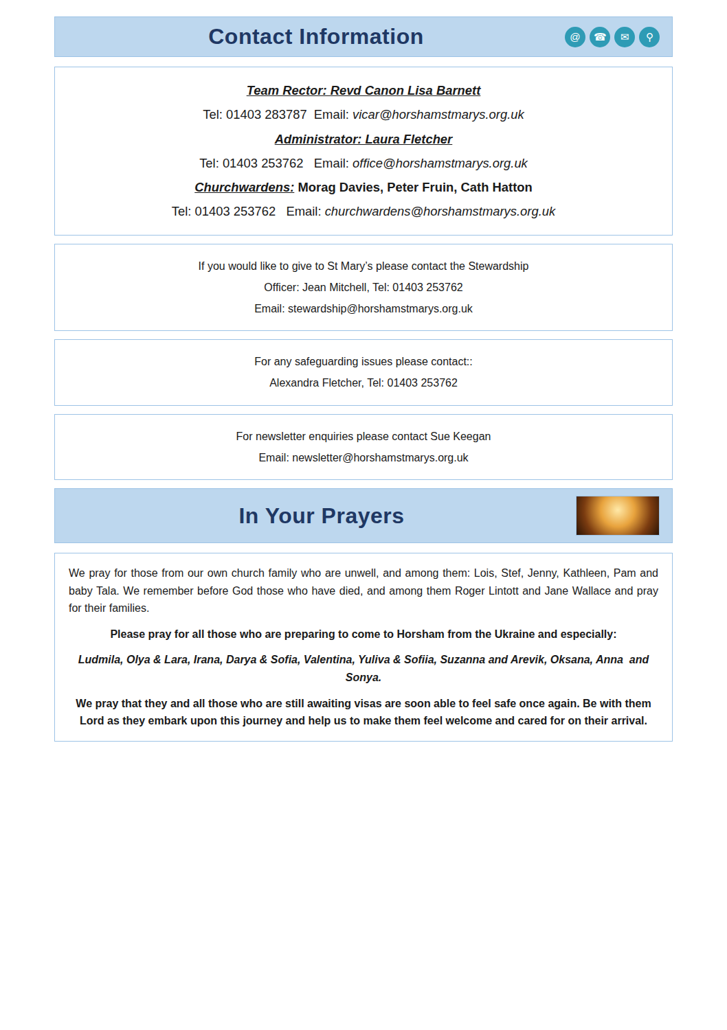Contact Information
@ ☎ ✉ ⚲
Team Rector: Revd Canon Lisa Barnett
Tel: 01403 283787 Email: vicar@horshamstmarys.org.uk
Administrator: Laura Fletcher
Tel: 01403 253762 Email: office@horshamstmarys.org.uk
Churchwardens: Morag Davies, Peter Fruin, Cath Hatton
Tel: 01403 253762 Email: churchwardens@horshamstmarys.org.uk
If you would like to give to St Mary’s please contact the Stewardship
Officer: Jean Mitchell, Tel: 01403 253762
Email: stewardship@horshamstmarys.org.uk
For any safeguarding issues please contact::
Alexandra Fletcher, Tel: 01403 253762
For newsletter enquiries please contact Sue Keegan
Email: newsletter@horshamstmarys.org.uk
In Your Prayers
We pray for those from our own church family who are unwell, and among them: Lois, Stef, Jenny, Kathleen, Pam and baby Tala. We remember before God those who have died, and among them Roger Lintott and Jane Wallace and pray for their families.
Please pray for all those who are preparing to come to Horsham from the Ukraine and especially:
Ludmila, Olya & Lara, Irana, Darya & Sofia, Valentina, Yuliva & Sofiia, Suzanna and Arevik, Oksana, Anna and Sonya.
We pray that they and all those who are still awaiting visas are soon able to feel safe once again. Be with them Lord as they embark upon this journey and help us to make them feel welcome and cared for on their arrival.